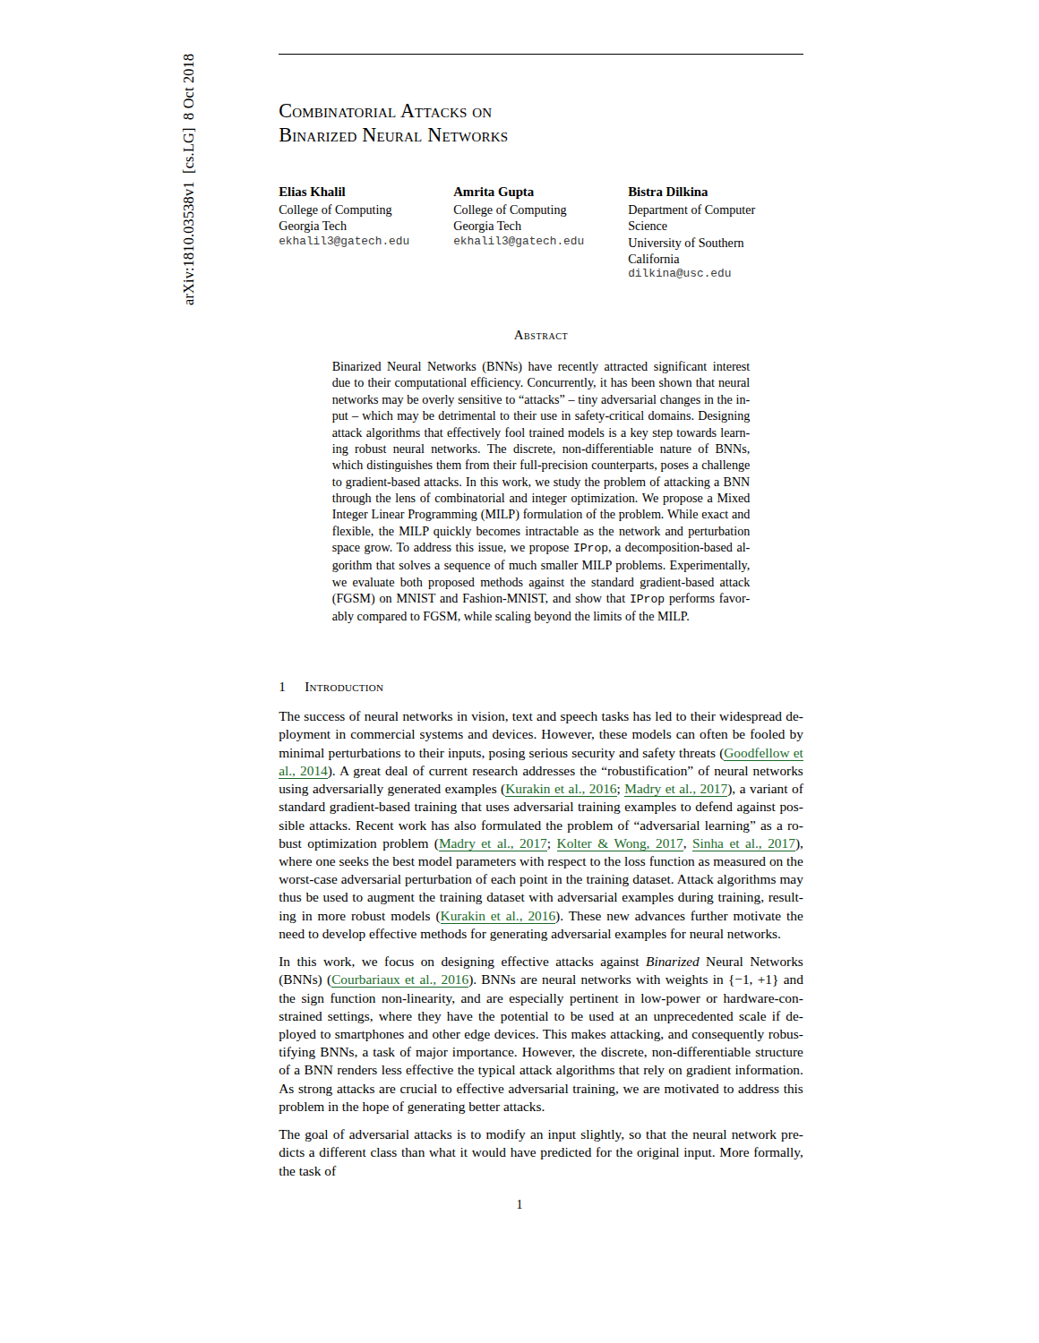arXiv:1810.03538v1 [cs.LG] 8 Oct 2018
Combinatorial Attacks on
Binarized Neural Networks
Elias Khalil
College of Computing
Georgia Tech
ekhalil3@gatech.edu
Amrita Gupta
College of Computing
Georgia Tech
ekhalil3@gatech.edu
Bistra Dilkina
Department of Computer Science
University of Southern California
dilkina@usc.edu
Abstract
Binarized Neural Networks (BNNs) have recently attracted significant interest due to their computational efficiency. Concurrently, it has been shown that neural networks may be overly sensitive to “attacks” – tiny adversarial changes in the input – which may be detrimental to their use in safety-critical domains. Designing attack algorithms that effectively fool trained models is a key step towards learning robust neural networks. The discrete, non-differentiable nature of BNNs, which distinguishes them from their full-precision counterparts, poses a challenge to gradient-based attacks. In this work, we study the problem of attacking a BNN through the lens of combinatorial and integer optimization. We propose a Mixed Integer Linear Programming (MILP) formulation of the problem. While exact and flexible, the MILP quickly becomes intractable as the network and perturbation space grow. To address this issue, we propose IProp, a decomposition-based algorithm that solves a sequence of much smaller MILP problems. Experimentally, we evaluate both proposed methods against the standard gradient-based attack (FGSM) on MNIST and Fashion-MNIST, and show that IProp performs favorably compared to FGSM, while scaling beyond the limits of the MILP.
1 Introduction
The success of neural networks in vision, text and speech tasks has led to their widespread deployment in commercial systems and devices. However, these models can often be fooled by minimal perturbations to their inputs, posing serious security and safety threats (Goodfellow et al., 2014). A great deal of current research addresses the “robustification” of neural networks using adversarially generated examples (Kurakin et al., 2016; Madry et al., 2017), a variant of standard gradient-based training that uses adversarial training examples to defend against possible attacks. Recent work has also formulated the problem of “adversarial learning” as a robust optimization problem (Madry et al., 2017; Kolter & Wong, 2017, Sinha et al., 2017), where one seeks the best model parameters with respect to the loss function as measured on the worst-case adversarial perturbation of each point in the training dataset. Attack algorithms may thus be used to augment the training dataset with adversarial examples during training, resulting in more robust models (Kurakin et al., 2016). These new advances further motivate the need to develop effective methods for generating adversarial examples for neural networks.
In this work, we focus on designing effective attacks against Binarized Neural Networks (BNNs) (Courbariaux et al., 2016). BNNs are neural networks with weights in {−1, +1} and the sign function non-linearity, and are especially pertinent in low-power or hardware-constrained settings, where they have the potential to be used at an unprecedented scale if deployed to smartphones and other edge devices. This makes attacking, and consequently robustifying BNNs, a task of major importance. However, the discrete, non-differentiable structure of a BNN renders less effective the typical attack algorithms that rely on gradient information. As strong attacks are crucial to effective adversarial training, we are motivated to address this problem in the hope of generating better attacks.
The goal of adversarial attacks is to modify an input slightly, so that the neural network predicts a different class than what it would have predicted for the original input. More formally, the task of
1